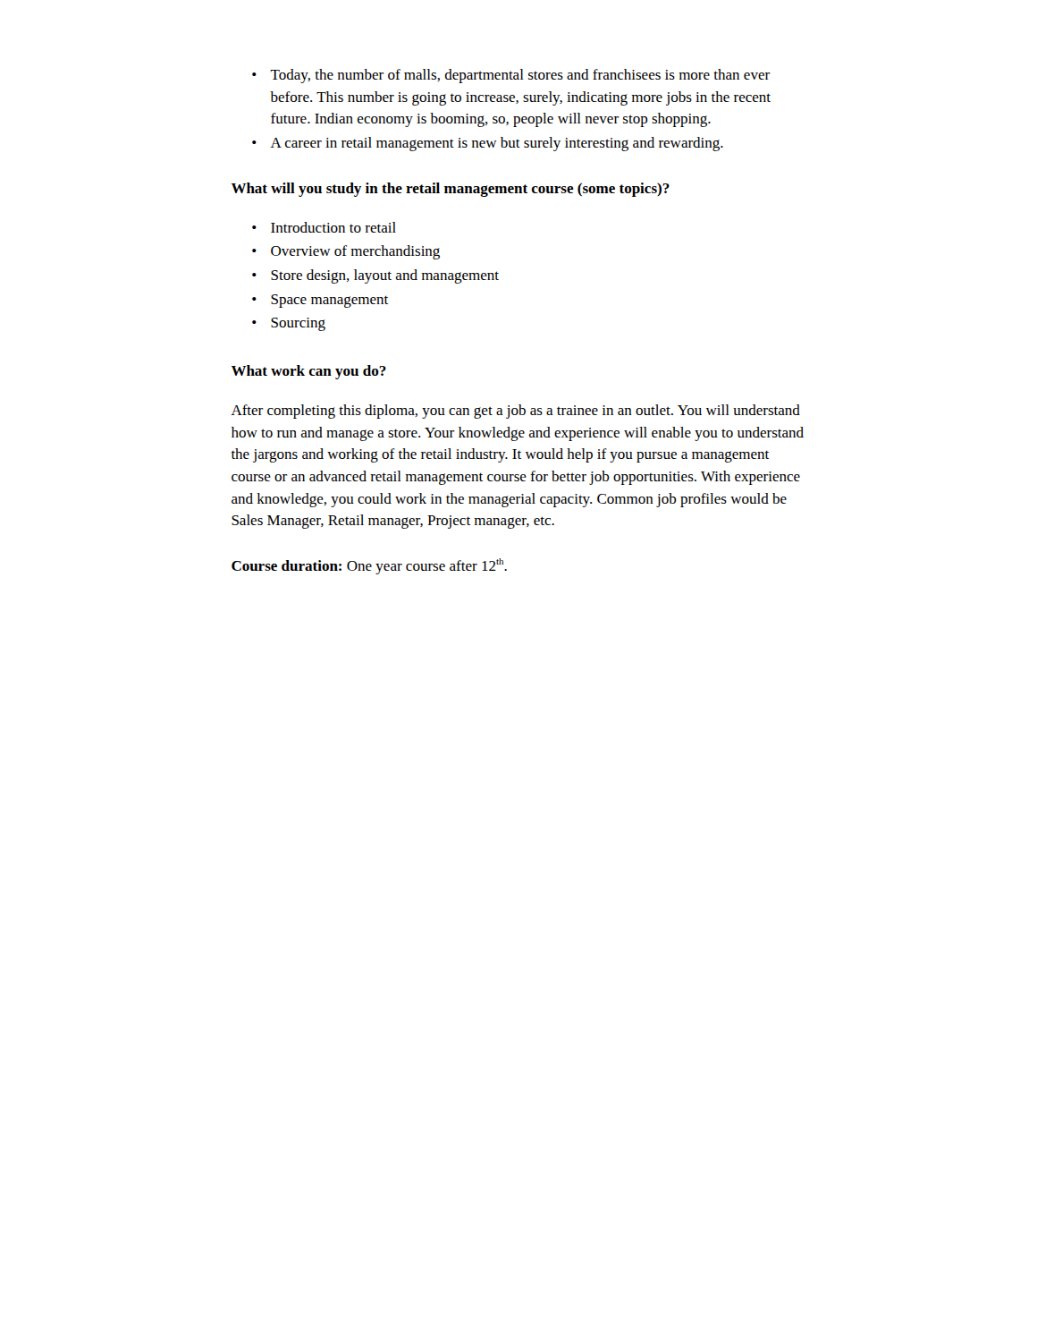Today, the number of malls, departmental stores and franchisees is more than ever before. This number is going to increase, surely, indicating more jobs in the recent future. Indian economy is booming, so, people will never stop shopping.
A career in retail management is new but surely interesting and rewarding.
What will you study in the retail management course (some topics)?
Introduction to retail
Overview of merchandising
Store design, layout and management
Space management
Sourcing
What work can you do?
After completing this diploma, you can get a job as a trainee in an outlet. You will understand how to run and manage a store. Your knowledge and experience will enable you to understand the jargons and working of the retail industry. It would help if you pursue a management course or an advanced retail management course for better job opportunities. With experience and knowledge, you could work in the managerial capacity. Common job profiles would be Sales Manager, Retail manager, Project manager, etc.
Course duration: One year course after 12th.